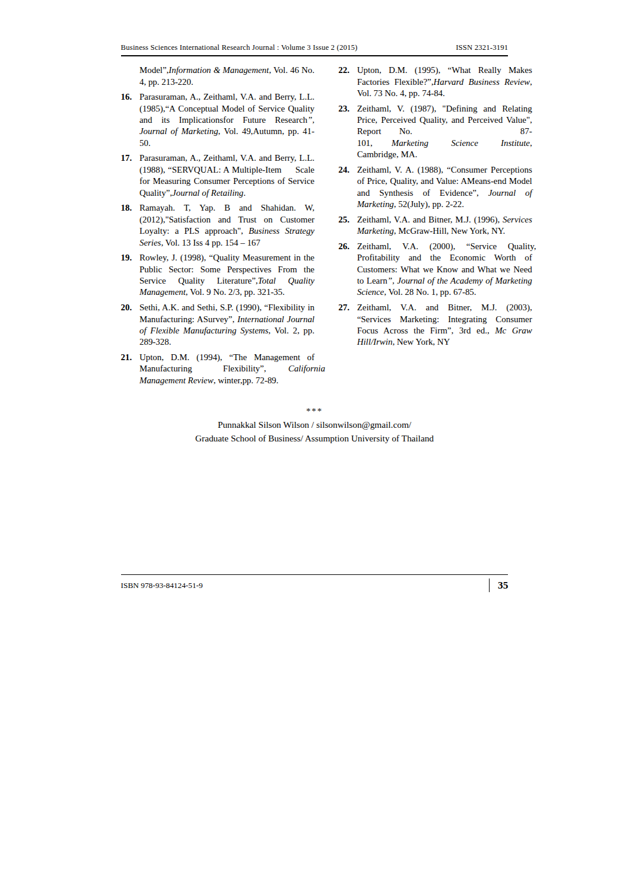Business Sciences International Research Journal : Volume 3 Issue 2 (2015)
ISSN 2321-3191
Model”,Information & Management, Vol. 46 No. 4, pp. 213-220.
16. Parasuraman, A., Zeithaml, V.A. and Berry, L.L. (1985),“A Conceptual Model of Service Quality and its Implicationsfor Future Research”, Journal of Marketing, Vol. 49,Autumn, pp. 41-50.
17. Parasuraman, A., Zeithaml, V.A. and Berry, L.L. (1988), “SERVQUAL: A Multiple-Item Scale for Measuring Consumer Perceptions of Service Quality”,Journal of Retailing.
18. Ramayah. T, Yap. B and Shahidan. W, (2012),"Satisfaction and Trust on Customer Loyalty: a PLS approach", Business Strategy Series, Vol. 13 Iss 4 pp. 154 – 167
19. Rowley, J. (1998), “Quality Measurement in the Public Sector: Some Perspectives From the Service Quality Literature”,Total Quality Management, Vol. 9 No. 2/3, pp. 321-35.
20. Sethi, A.K. and Sethi, S.P. (1990), “Flexibility in Manufacturing: ASurvey”, International Journal of Flexible Manufacturing Systems, Vol. 2, pp. 289-328.
21. Upton, D.M. (1994), “The Management of Manufacturing Flexibility”, California Management Review, winter,pp. 72-89.
22. Upton, D.M. (1995), “What Really Makes Factories Flexible?”,Harvard Business Review, Vol. 73 No. 4, pp. 74-84.
23. Zeithaml, V. (1987), "Defining and Relating Price, Perceived Quality, and Perceived Value", Report No. 87-101, Marketing Science Institute, Cambridge, MA.
24. Zeithaml, V. A. (1988), “Consumer Perceptions of Price, Quality, and Value: AMeans-end Model and Synthesis of Evidence”, Journal of Marketing, 52(July), pp. 2-22.
25. Zeithaml, V.A. and Bitner, M.J. (1996), Services Marketing, McGraw-Hill, New York, NY.
26. Zeithaml, V.A. (2000), “Service Quality, Profitability and the Economic Worth of Customers: What we Know and What we Need to Learn”, Journal of the Academy of Marketing Science, Vol. 28 No. 1, pp. 67-85.
27. Zeithaml, V.A. and Bitner, M.J. (2003), “Services Marketing: Integrating Consumer Focus Across the Firm”, 3rd ed., Mc Graw Hill/Irwin, New York, NY
***
Punnakkal Silson Wilson / silsonwilson@gmail.com/
Graduate School of Business/ Assumption University of Thailand
ISBN 978-93-84124-51-9
35